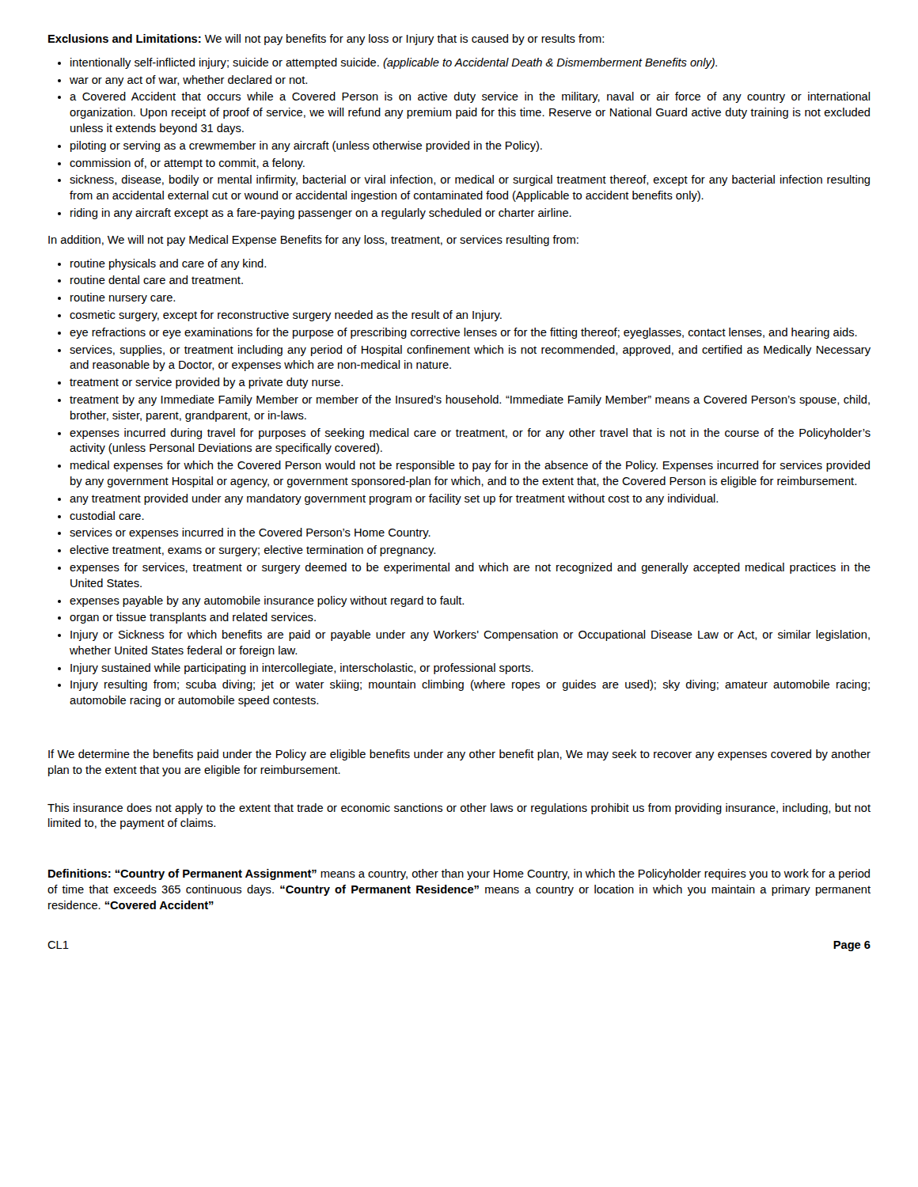Exclusions and Limitations: We will not pay benefits for any loss or Injury that is caused by or results from:
intentionally self-inflicted injury; suicide or attempted suicide. (applicable to Accidental Death & Dismemberment Benefits only).
war or any act of war, whether declared or not.
a Covered Accident that occurs while a Covered Person is on active duty service in the military, naval or air force of any country or international organization. Upon receipt of proof of service, we will refund any premium paid for this time. Reserve or National Guard active duty training is not excluded unless it extends beyond 31 days.
piloting or serving as a crewmember in any aircraft (unless otherwise provided in the Policy).
commission of, or attempt to commit, a felony.
sickness, disease, bodily or mental infirmity, bacterial or viral infection, or medical or surgical treatment thereof, except for any bacterial infection resulting from an accidental external cut or wound or accidental ingestion of contaminated food (Applicable to accident benefits only).
riding in any aircraft except as a fare-paying passenger on a regularly scheduled or charter airline.
In addition, We will not pay Medical Expense Benefits for any loss, treatment, or services resulting from:
routine physicals and care of any kind.
routine dental care and treatment.
routine nursery care.
cosmetic surgery, except for reconstructive surgery needed as the result of an Injury.
eye refractions or eye examinations for the purpose of prescribing corrective lenses or for the fitting thereof; eyeglasses, contact lenses, and hearing aids.
services, supplies, or treatment including any period of Hospital confinement which is not recommended, approved, and certified as Medically Necessary and reasonable by a Doctor, or expenses which are non-medical in nature.
treatment or service provided by a private duty nurse.
treatment by any Immediate Family Member or member of the Insured’s household. “Immediate Family Member” means a Covered Person’s spouse, child, brother, sister, parent, grandparent, or in-laws.
expenses incurred during travel for purposes of seeking medical care or treatment, or for any other travel that is not in the course of the Policyholder’s activity (unless Personal Deviations are specifically covered).
medical expenses for which the Covered Person would not be responsible to pay for in the absence of the Policy. Expenses incurred for services provided by any government Hospital or agency, or government sponsored-plan for which, and to the extent that, the Covered Person is eligible for reimbursement.
any treatment provided under any mandatory government program or facility set up for treatment without cost to any individual.
custodial care.
services or expenses incurred in the Covered Person’s Home Country.
elective treatment, exams or surgery; elective termination of pregnancy.
expenses for services, treatment or surgery deemed to be experimental and which are not recognized and generally accepted medical practices in the United States.
expenses payable by any automobile insurance policy without regard to fault.
organ or tissue transplants and related services.
Injury or Sickness for which benefits are paid or payable under any Workers' Compensation or Occupational Disease Law or Act, or similar legislation, whether United States federal or foreign law.
Injury sustained while participating in intercollegiate, interscholastic, or professional sports.
Injury resulting from; scuba diving; jet or water skiing; mountain climbing (where ropes or guides are used); sky diving; amateur automobile racing; automobile racing or automobile speed contests.
If We determine the benefits paid under the Policy are eligible benefits under any other benefit plan, We may seek to recover any expenses covered by another plan to the extent that you are eligible for reimbursement.
This insurance does not apply to the extent that trade or economic sanctions or other laws or regulations prohibit us from providing insurance, including, but not limited to, the payment of claims.
Definitions: “Country of Permanent Assignment” means a country, other than your Home Country, in which the Policyholder requires you to work for a period of time that exceeds 365 continuous days. “Country of Permanent Residence” means a country or location in which you maintain a primary permanent residence. “Covered Accident”
CL1 Page 6